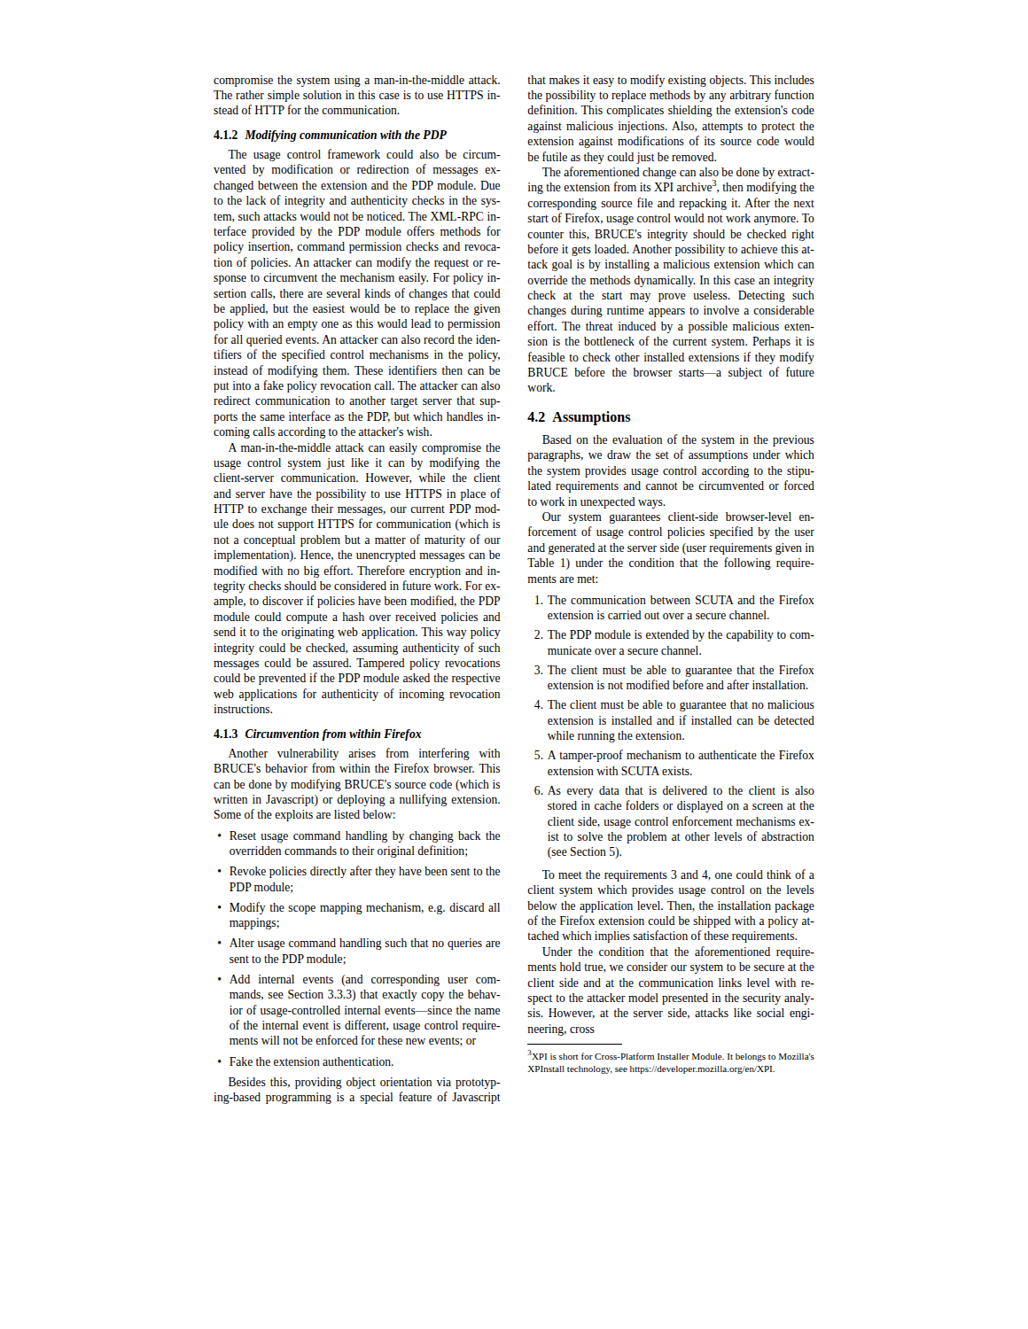compromise the system using a man-in-the-middle attack. The rather simple solution in this case is to use HTTPS instead of HTTP for the communication.
4.1.2 Modifying communication with the PDP
The usage control framework could also be circumvented by modification or redirection of messages exchanged between the extension and the PDP module. Due to the lack of integrity and authenticity checks in the system, such attacks would not be noticed. The XML-RPC interface provided by the PDP module offers methods for policy insertion, command permission checks and revocation of policies. An attacker can modify the request or response to circumvent the mechanism easily. For policy insertion calls, there are several kinds of changes that could be applied, but the easiest would be to replace the given policy with an empty one as this would lead to permission for all queried events. An attacker can also record the identifiers of the specified control mechanisms in the policy, instead of modifying them. These identifiers then can be put into a fake policy revocation call. The attacker can also redirect communication to another target server that supports the same interface as the PDP, but which handles incoming calls according to the attacker's wish.
A man-in-the-middle attack can easily compromise the usage control system just like it can by modifying the client-server communication. However, while the client and server have the possibility to use HTTPS in place of HTTP to exchange their messages, our current PDP module does not support HTTPS for communication (which is not a conceptual problem but a matter of maturity of our implementation). Hence, the unencrypted messages can be modified with no big effort. Therefore encryption and integrity checks should be considered in future work. For example, to discover if policies have been modified, the PDP module could compute a hash over received policies and send it to the originating web application. This way policy integrity could be checked, assuming authenticity of such messages could be assured. Tampered policy revocations could be prevented if the PDP module asked the respective web applications for authenticity of incoming revocation instructions.
4.1.3 Circumvention from within Firefox
Another vulnerability arises from interfering with BRUCE's behavior from within the Firefox browser. This can be done by modifying BRUCE's source code (which is written in Javascript) or deploying a nullifying extension. Some of the exploits are listed below:
Reset usage command handling by changing back the overridden commands to their original definition;
Revoke policies directly after they have been sent to the PDP module;
Modify the scope mapping mechanism, e.g. discard all mappings;
Alter usage command handling such that no queries are sent to the PDP module;
Add internal events (and corresponding user commands, see Section 3.3.3) that exactly copy the behavior of usage-controlled internal events—since the name of the internal event is different, usage control requirements will not be enforced for these new events; or
Fake the extension authentication.
Besides this, providing object orientation via prototyping-based programming is a special feature of Javascript that makes it easy to modify existing objects. This includes the possibility to replace methods by any arbitrary function definition. This complicates shielding the extension's code against malicious injections. Also, attempts to protect the extension against modifications of its source code would be futile as they could just be removed.
The aforementioned change can also be done by extracting the extension from its XPI archive3, then modifying the corresponding source file and repacking it. After the next start of Firefox, usage control would not work anymore. To counter this, BRUCE's integrity should be checked right before it gets loaded. Another possibility to achieve this attack goal is by installing a malicious extension which can override the methods dynamically. In this case an integrity check at the start may prove useless. Detecting such changes during runtime appears to involve a considerable effort. The threat induced by a possible malicious extension is the bottleneck of the current system. Perhaps it is feasible to check other installed extensions if they modify BRUCE before the browser starts—a subject of future work.
4.2 Assumptions
Based on the evaluation of the system in the previous paragraphs, we draw the set of assumptions under which the system provides usage control according to the stipulated requirements and cannot be circumvented or forced to work in unexpected ways.
Our system guarantees client-side browser-level enforcement of usage control policies specified by the user and generated at the server side (user requirements given in Table 1) under the condition that the following requirements are met:
The communication between SCUTA and the Firefox extension is carried out over a secure channel.
The PDP module is extended by the capability to communicate over a secure channel.
The client must be able to guarantee that the Firefox extension is not modified before and after installation.
The client must be able to guarantee that no malicious extension is installed and if installed can be detected while running the extension.
A tamper-proof mechanism to authenticate the Firefox extension with SCUTA exists.
As every data that is delivered to the client is also stored in cache folders or displayed on a screen at the client side, usage control enforcement mechanisms exist to solve the problem at other levels of abstraction (see Section 5).
To meet the requirements 3 and 4, one could think of a client system which provides usage control on the levels below the application level. Then, the installation package of the Firefox extension could be shipped with a policy attached which implies satisfaction of these requirements.
Under the condition that the aforementioned requirements hold true, we consider our system to be secure at the client side and at the communication links level with respect to the attacker model presented in the security analysis. However, at the server side, attacks like social engineering, cross
3 XPI is short for Cross-Platform Installer Module. It belongs to Mozilla's XPInstall technology, see https://developer.mozilla.org/en/XPI.